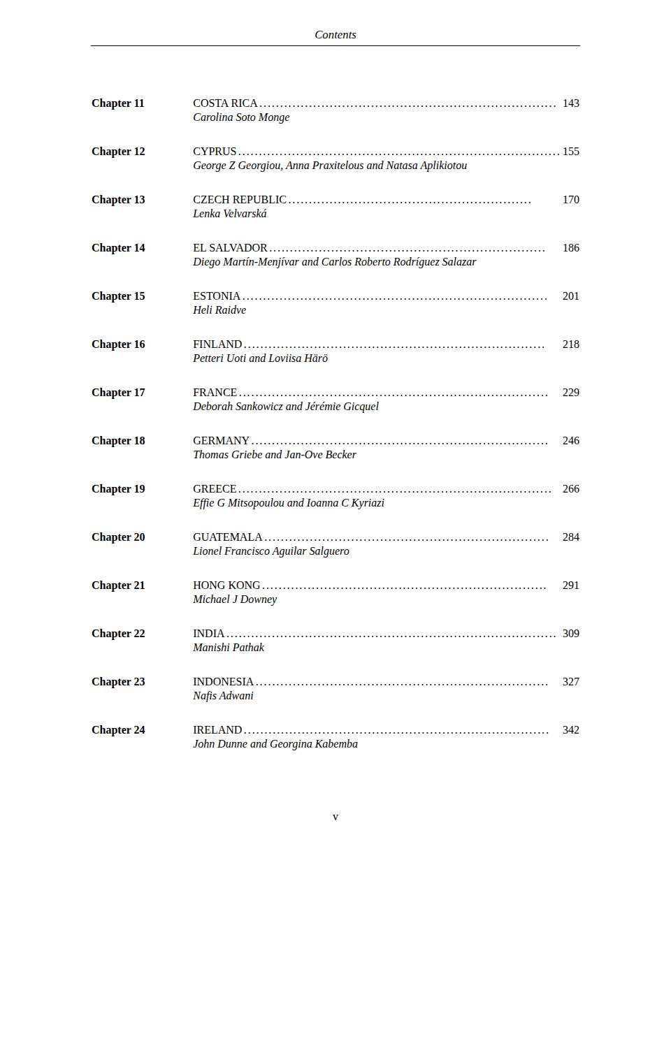Contents
| Chapter 11 | COSTA RICA ........................................................................ 143 Carolina Soto Monge |
| Chapter 12 | CYPRUS .............................................................................. 155 George Z Georgiou, Anna Praxitelous and Natasa Aplikiotou |
| Chapter 13 | CZECH REPUBLIC ........................................................... 170 Lenka Velvarská |
| Chapter 14 | EL SALVADOR ................................................................... 186 Diego Martín-Menjívar and Carlos Roberto Rodríguez Salazar |
| Chapter 15 | ESTONIA .......................................................................... 201 Heli Raidve |
| Chapter 16 | FINLAND ......................................................................... 218 Petteri Uoti and Loviisa Härö |
| Chapter 17 | FRANCE ........................................................................... 229 Deborah Sankowicz and Jérémie Gicquel |
| Chapter 18 | GERMANY ........................................................................ 246 Thomas Griebe and Jan-Ove Becker |
| Chapter 19 | GREECE ............................................................................ 266 Effie G Mitsopoulou and Ioanna C Kyriazi |
| Chapter 20 | GUATEMALA ..................................................................... 284 Lionel Francisco Aguilar Salguero |
| Chapter 21 | HONG KONG ..................................................................... 291 Michael J Downey |
| Chapter 22 | INDIA ................................................................................ 309 Manishi Pathak |
| Chapter 23 | INDONESIA ....................................................................... 327 Nafis Adwani |
| Chapter 24 | IRELAND .......................................................................... 342 John Dunne and Georgina Kabemba |
v